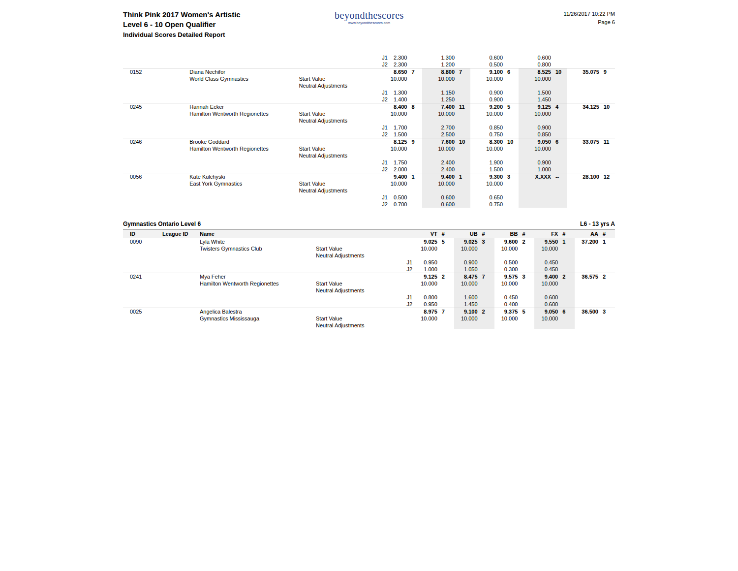Think Pink 2017 Women's Artistic
Level 6 - 10 Open Qualifier
Individual Scores Detailed Report
beyondthescores
www.beyondthescores.com
11/26/2017 10:22 PM
Page 6
| | | | | J1 | 2.300 | | 1.300 | | 0.600 | | 0.600 | | | |
| | | | | J2 | 2.300 | | 1.200 | | 0.500 | | 0.800 | | | |
| 0152 | | Diana Nechifor | | | 8.650 | 7 | 8.800 | 7 | 9.100 | 6 | 8.525 | 10 | 35.075 | 9 |
| | | World Class Gymnastics | Start Value | | 10.000 | | 10.000 | | 10.000 | | 10.000 | | | |
| | | | Neutral Adjustments | | | | | | | | | | | |
| | | | | J1 | 1.300 | | 1.150 | | 0.900 | | 1.500 | | | |
| | | | | J2 | 1.400 | | 1.250 | | 0.900 | | 1.450 | | | |
| 0245 | | Hannah Ecker | | | 8.400 | 8 | 7.400 | 11 | 9.200 | 5 | 9.125 | 4 | 34.125 | 10 |
| | | Hamilton Wentworth Regionettes | Start Value | | 10.000 | | 10.000 | | 10.000 | | 10.000 | | | |
| | | | Neutral Adjustments | | | | | | | | | | | |
| | | | | J1 | 1.700 | | 2.700 | | 0.850 | | 0.900 | | | |
| | | | | J2 | 1.500 | | 2.500 | | 0.750 | | 0.850 | | | |
| 0246 | | Brooke Goddard | | | 8.125 | 9 | 7.600 | 10 | 8.300 | 10 | 9.050 | 6 | 33.075 | 11 |
| | | Hamilton Wentworth Regionettes | Start Value | | 10.000 | | 10.000 | | 10.000 | | 10.000 | | | |
| | | | Neutral Adjustments | | | | | | | | | | | |
| | | | | J1 | 1.750 | | 2.400 | | 1.900 | | 0.900 | | | |
| | | | | J2 | 2.000 | | 2.400 | | 1.500 | | 1.000 | | | |
| 0056 | | Kate Kulchyski | | | 9.400 | 1 | 9.400 | 1 | 9.300 | 3 | X.XXX | -- | 28.100 | 12 |
| | | East York Gymnastics | Start Value | | 10.000 | | 10.000 | | 10.000 | | | | | |
| | | | Neutral Adjustments | | | | | | | | | | | |
| | | | | J1 | 0.500 | | 0.600 | | 0.650 | | | | | |
| | | | | J2 | 0.700 | | 0.600 | | 0.750 | | | | | |
Gymnastics Ontario Level 6
L6 - 13 yrs A
| ID | League ID | Name | | | VT | # | UB | # | BB | # | FX | # | AA | # |
| 0090 | | Lyla White | | | 9.025 | 5 | 9.025 | 3 | 9.600 | 2 | 9.550 | 1 | 37.200 | 1 |
| | | Twisters Gymnastics Club | Start Value | | 10.000 | | 10.000 | | 10.000 | | 10.000 | | | |
| | | | Neutral Adjustments | | | | | | | | | | | |
| | | | | J1 | 0.950 | | 0.900 | | 0.500 | | 0.450 | | | |
| | | | | J2 | 1.000 | | 1.050 | | 0.300 | | 0.450 | | | |
| 0241 | | Mya Feher | | | 9.125 | 2 | 8.475 | 7 | 9.575 | 3 | 9.400 | 2 | 36.575 | 2 |
| | | Hamilton Wentworth Regionettes | Start Value | | 10.000 | | 10.000 | | 10.000 | | 10.000 | | | |
| | | | Neutral Adjustments | | | | | | | | | | | |
| | | | | J1 | 0.800 | | 1.600 | | 0.450 | | 0.600 | | | |
| | | | | J2 | 0.950 | | 1.450 | | 0.400 | | 0.600 | | | |
| 0025 | | Angelica Balestra | | | 8.975 | 7 | 9.100 | 2 | 9.375 | 5 | 9.050 | 6 | 36.500 | 3 |
| | | Gymnastics Mississauga | Start Value | | 10.000 | | 10.000 | | 10.000 | | 10.000 | | | |
| | | | Neutral Adjustments | | | | | | | | | | | |